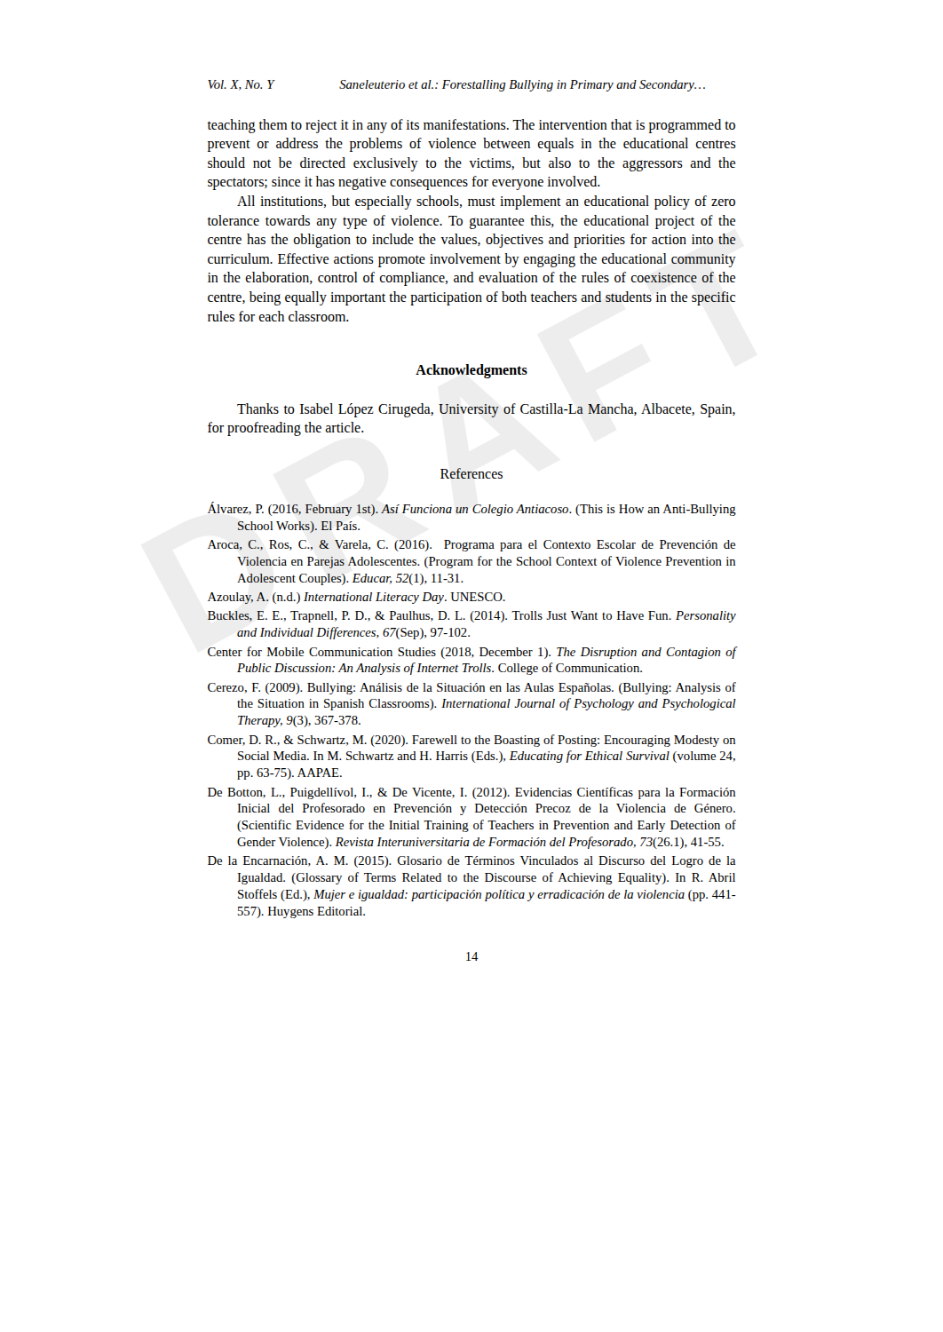DRAFT
Vol. X, No. YSaneleuterio et al.: Forestalling Bullying in Primary and Secondary…
teaching them to reject it in any of its manifestations. The intervention that is programmed to prevent or address the problems of violence between equals in the educational centres should not be directed exclusively to the victims, but also to the aggressors and the spectators; since it has negative consequences for everyone involved.
All institutions, but especially schools, must implement an educational policy of zero tolerance towards any type of violence. To guarantee this, the educational project of the centre has the obligation to include the values, objectives and priorities for action into the curriculum. Effective actions promote involvement by engaging the educational community in the elaboration, control of compliance, and evaluation of the rules of coexistence of the centre, being equally important the participation of both teachers and students in the specific rules for each classroom.
Acknowledgments
Thanks to Isabel López Cirugeda, University of Castilla-La Mancha, Albacete, Spain, for proofreading the article.
References
Álvarez, P. (2016, February 1st). Así Funciona un Colegio Antiacoso. (This is How an Anti-Bullying School Works). El País.
Aroca, C., Ros, C., & Varela, C. (2016). Programa para el Contexto Escolar de Prevención de Violencia en Parejas Adolescentes. (Program for the School Context of Violence Prevention in Adolescent Couples). Educar, 52(1), 11-31.
Azoulay, A. (n.d.) International Literacy Day. UNESCO.
Buckles, E. E., Trapnell, P. D., & Paulhus, D. L. (2014). Trolls Just Want to Have Fun. Personality and Individual Differences, 67(Sep), 97-102.
Center for Mobile Communication Studies (2018, December 1). The Disruption and Contagion of Public Discussion: An Analysis of Internet Trolls. College of Communication.
Cerezo, F. (2009). Bullying: Análisis de la Situación en las Aulas Españolas. (Bullying: Analysis of the Situation in Spanish Classrooms). International Journal of Psychology and Psychological Therapy, 9(3), 367-378.
Comer, D. R., & Schwartz, M. (2020). Farewell to the Boasting of Posting: Encouraging Modesty on Social Media. In M. Schwartz and H. Harris (Eds.), Educating for Ethical Survival (volume 24, pp. 63-75). AAPAE.
De Botton, L., Puigdellívol, I., & De Vicente, I. (2012). Evidencias Científicas para la Formación Inicial del Profesorado en Prevención y Detección Precoz de la Violencia de Género. (Scientific Evidence for the Initial Training of Teachers in Prevention and Early Detection of Gender Violence). Revista Interuniversitaria de Formación del Profesorado, 73(26.1), 41-55.
De la Encarnación, A. M. (2015). Glosario de Términos Vinculados al Discurso del Logro de la Igualdad. (Glossary of Terms Related to the Discourse of Achieving Equality). In R. Abril Stoffels (Ed.), Mujer e igualdad: participación política y erradicación de la violencia (pp. 441-557). Huygens Editorial.
14